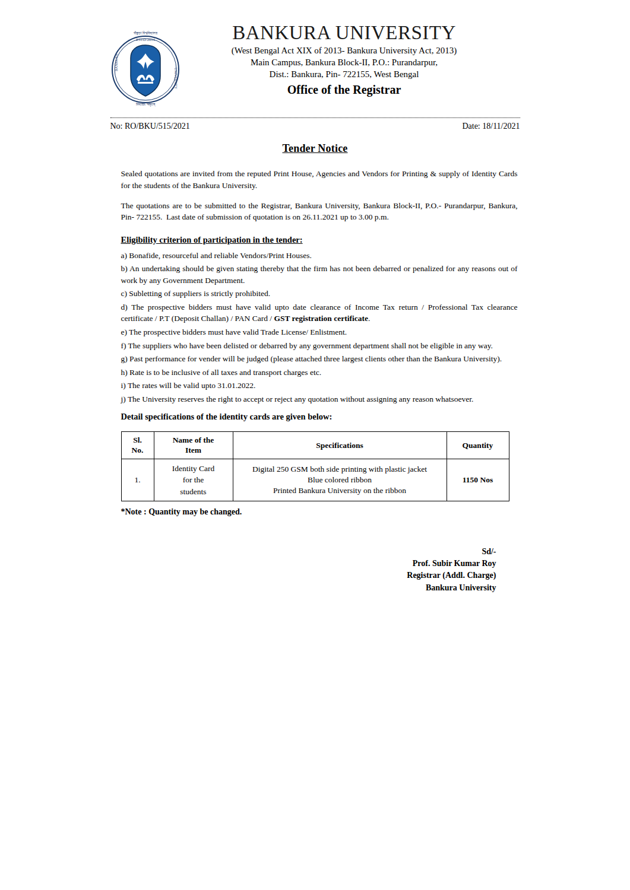বাঁকুড়া বিশ্ববিদ্যালয় ESTD-2014 বিদ্যায়াং অমৃতম্ BANKURA UNIVERSITY
BANKURA UNIVERSITY
(West Bengal Act XIX of 2013- Bankura University Act, 2013)
Main Campus, Bankura Block-II, P.O.: Purandarpur,
Dist.: Bankura, Pin- 722155, West Bengal
Office of the Registrar
No: RO/BKU/515/2021 Date: 18/11/2021
Tender Notice
Sealed quotations are invited from the reputed Print House, Agencies and Vendors for Printing & supply of Identity Cards for the students of the Bankura University.
The quotations are to be submitted to the Registrar, Bankura University, Bankura Block-II, P.O.- Purandarpur, Bankura, Pin- 722155. Last date of submission of quotation is on 26.11.2021 up to 3.00 p.m.
Eligibility criterion of participation in the tender:
a) Bonafide, resourceful and reliable Vendors/Print Houses.
b) An undertaking should be given stating thereby that the firm has not been debarred or penalized for any reasons out of work by any Government Department.
c) Subletting of suppliers is strictly prohibited.
d) The prospective bidders must have valid upto date clearance of Income Tax return / Professional Tax clearance certificate / P.T (Deposit Challan) / PAN Card / GST registration certificate.
e) The prospective bidders must have valid Trade License/ Enlistment.
f) The suppliers who have been delisted or debarred by any government department shall not be eligible in any way.
g) Past performance for vender will be judged (please attached three largest clients other than the Bankura University).
h) Rate is to be inclusive of all taxes and transport charges etc.
i) The rates will be valid upto 31.01.2022.
j) The University reserves the right to accept or reject any quotation without assigning any reason whatsoever.
Detail specifications of the identity cards are given below:
| Sl. No. | Name of the Item | Specifications | Quantity |
| --- | --- | --- | --- |
| 1. | Identity Card for the students | Digital 250 GSM both side printing with plastic jacket Blue colored ribbon Printed Bankura University on the ribbon | 1150 Nos |
*Note : Quantity may be changed.
Sd/-
Prof. Subir Kumar Roy
Registrar (Addl. Charge)
Bankura University